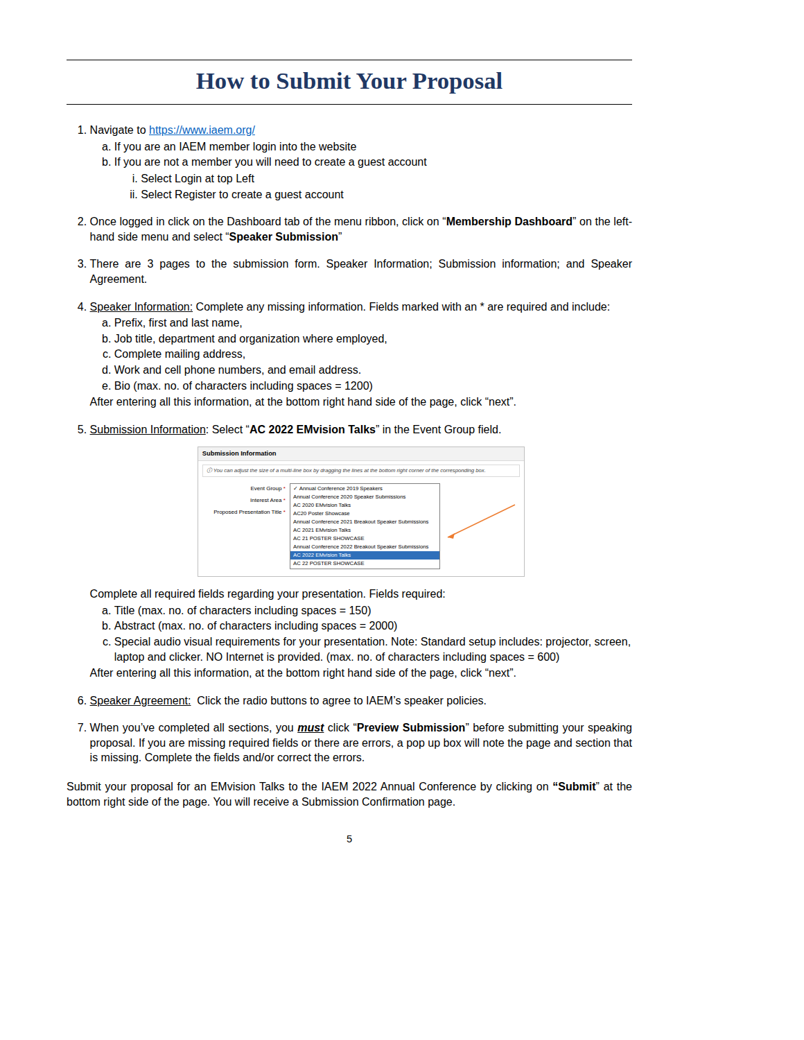How to Submit Your Proposal
Navigate to https://www.iaem.org/
If you are an IAEM member login into the website
If you are not a member you will need to create a guest account
Select Login at top Left
Select Register to create a guest account
Once logged in click on the Dashboard tab of the menu ribbon, click on “Membership Dashboard” on the left-hand side menu and select “Speaker Submission”
There are 3 pages to the submission form. Speaker Information; Submission information; and Speaker Agreement.
Speaker Information: Complete any missing information. Fields marked with an * are required and include:
Prefix, first and last name,
Job title, department and organization where employed,
Complete mailing address,
Work and cell phone numbers, and email address.
Bio (max. no. of characters including spaces = 1200)
After entering all this information, at the bottom right hand side of the page, click “next”.
Submission Information: Select “AC 2022 EMvision Talks” in the Event Group field.
Submission Information
ⓘ You can adjust the size of a multi-line box by dragging the lines at the bottom right corner of the corresponding box.
Event Group *
Interest Area *
Proposed Presentation Title *
✓ Annual Conference 2019 Speakers
Annual Conference 2020 Speaker Submissions
AC 2020 EMvision Talks
AC20 Poster Showcase
Annual Conference 2021 Breakout Speaker Submissions
AC 2021 EMvision Talks
AC 21 POSTER SHOWCASE
Annual Conference 2022 Breakout Speaker Submissions
AC 2022 EMvision Talks
AC 22 POSTER SHOWCASE
Complete all required fields regarding your presentation. Fields required:
Title (max. no. of characters including spaces = 150)
Abstract (max. no. of characters including spaces = 2000)
Special audio visual requirements for your presentation. Note: Standard setup includes: projector, screen, laptop and clicker. NO Internet is provided. (max. no. of characters including spaces = 600)
After entering all this information, at the bottom right hand side of the page, click “next”.
Speaker Agreement: Click the radio buttons to agree to IAEM’s speaker policies.
When you’ve completed all sections, you must click “Preview Submission” before submitting your speaking proposal. If you are missing required fields or there are errors, a pop up box will note the page and section that is missing. Complete the fields and/or correct the errors.
Submit your proposal for an EMvision Talks to the IAEM 2022 Annual Conference by clicking on “Submit” at the bottom right side of the page. You will receive a Submission Confirmation page.
5